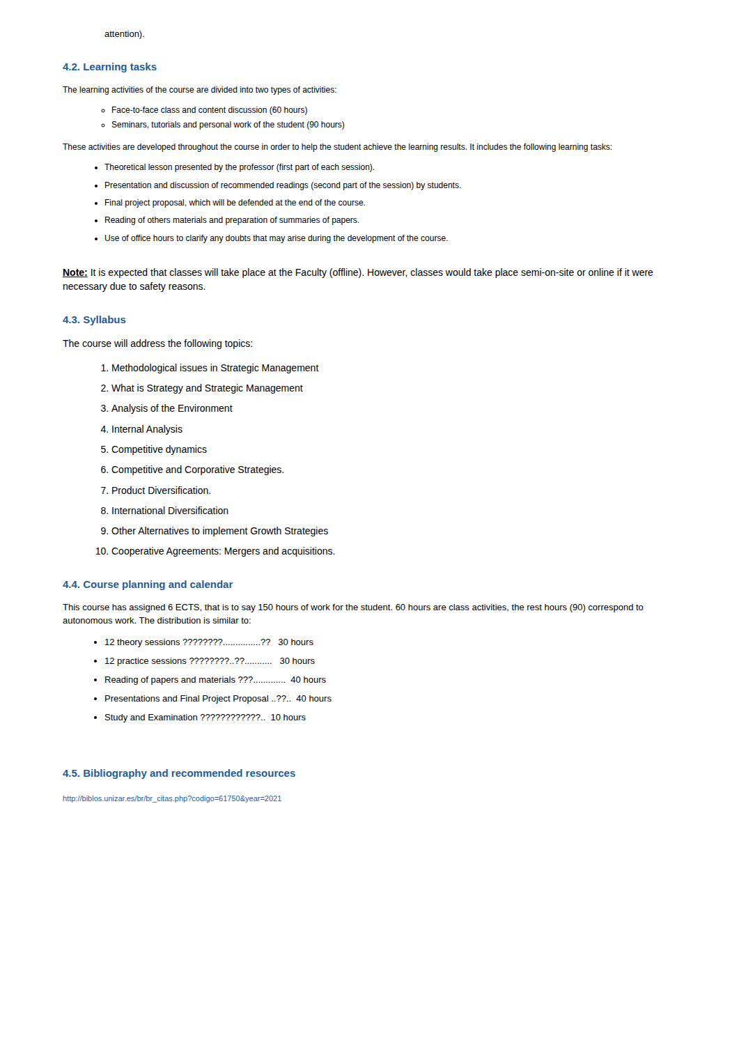attention).
4.2. Learning tasks
The learning activities of the course are divided into two types of activities:
Face-to-face class and content discussion (60 hours)
Seminars, tutorials and personal work of the student (90 hours)
These activities are developed throughout the course in order to help the student achieve the learning results. It includes the following learning tasks:
Theoretical lesson presented by the professor (first part of each session).
Presentation and discussion of recommended readings (second part of the session) by students.
Final project proposal, which will be defended at the end of the course.
Reading of others materials and preparation of summaries of papers.
Use of office hours to clarify any doubts that may arise during the development of the course.
Note: It is expected that classes will take place at the Faculty (offline). However, classes would take place semi-on-site or online if it were necessary due to safety reasons.
4.3. Syllabus
The course will address the following topics:
Methodological issues in Strategic Management
What is Strategy and Strategic Management
Analysis of the Environment
Internal Analysis
Competitive dynamics
Competitive and Corporative Strategies.
Product Diversification.
International Diversification
Other Alternatives to implement Growth Strategies
Cooperative Agreements: Mergers and acquisitions.
4.4. Course planning and calendar
This course has assigned 6 ECTS, that is to say 150 hours of work for the student. 60 hours are class activities, the rest hours (90) correspond to autonomous work. The distribution is similar to:
12 theory sessions ????????...............?? 30 hours
12 practice sessions ????????..??........... 30 hours
Reading of papers and materials ???............. 40 hours
Presentations and Final Project Proposal ..??.. 40 hours
Study and Examination ????????????.. 10 hours
4.5. Bibliography and recommended resources
http://biblos.unizar.es/br/br_citas.php?codigo=61750&year=2021